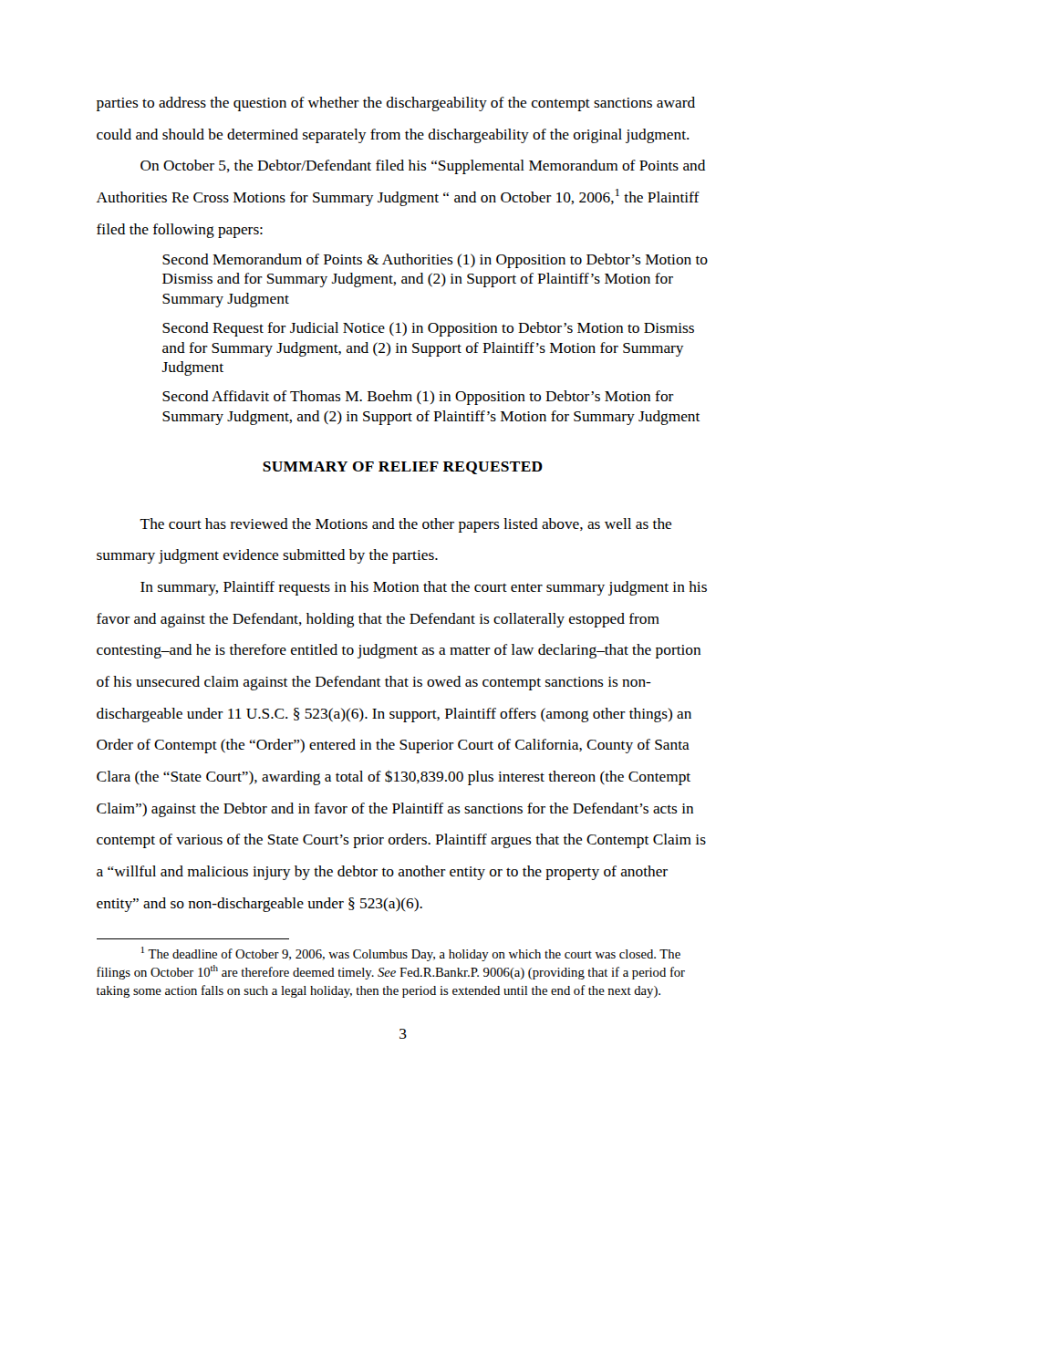parties to address the question of whether the dischargeability of the contempt sanctions award could and should be determined separately from the dischargeability of the original judgment.
On October 5, the Debtor/Defendant filed his “Supplemental Memorandum of Points and Authorities Re Cross Motions for Summary Judgment “ and on October 10, 2006,1 the Plaintiff filed the following papers:
Second Memorandum of Points & Authorities (1) in Opposition to Debtor’s Motion to Dismiss and for Summary Judgment, and (2) in Support of Plaintiff’s Motion for Summary Judgment
Second Request for Judicial Notice (1) in Opposition to Debtor’s Motion to Dismiss and for Summary Judgment, and (2) in Support of Plaintiff’s Motion for Summary Judgment
Second Affidavit of Thomas M. Boehm (1) in Opposition to Debtor’s Motion for Summary Judgment, and (2) in Support of Plaintiff’s Motion for Summary Judgment
SUMMARY OF RELIEF REQUESTED
The court has reviewed the Motions and the other papers listed above, as well as the summary judgment evidence submitted by the parties.
In summary, Plaintiff requests in his Motion that the court enter summary judgment in his favor and against the Defendant, holding that the Defendant is collaterally estopped from contesting–and he is therefore entitled to judgment as a matter of law declaring–that the portion of his unsecured claim against the Defendant that is owed as contempt sanctions is non-dischargeable under 11 U.S.C. § 523(a)(6). In support, Plaintiff offers (among other things) an Order of Contempt (the “Order”) entered in the Superior Court of California, County of Santa Clara (the “State Court”), awarding a total of $130,839.00 plus interest thereon (the Contempt Claim”) against the Debtor and in favor of the Plaintiff as sanctions for the Defendant’s acts in contempt of various of the State Court’s prior orders. Plaintiff argues that the Contempt Claim is a “willful and malicious injury by the debtor to another entity or to the property of another entity” and so non-dischargeable under § 523(a)(6).
1 The deadline of October 9, 2006, was Columbus Day, a holiday on which the court was closed. The filings on October 10th are therefore deemed timely. See Fed.R.Bankr.P. 9006(a) (providing that if a period for taking some action falls on such a legal holiday, then the period is extended until the end of the next day).
3